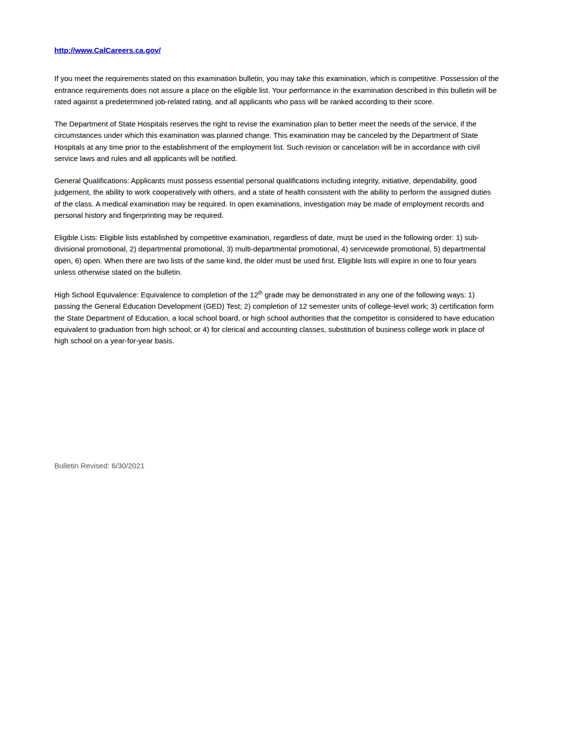http://www.CalCareers.ca.gov/
If you meet the requirements stated on this examination bulletin, you may take this examination, which is competitive. Possession of the entrance requirements does not assure a place on the eligible list. Your performance in the examination described in this bulletin will be rated against a predetermined job-related rating, and all applicants who pass will be ranked according to their score.
The Department of State Hospitals reserves the right to revise the examination plan to better meet the needs of the service, if the circumstances under which this examination was planned change. This examination may be canceled by the Department of State Hospitals at any time prior to the establishment of the employment list. Such revision or cancelation will be in accordance with civil service laws and rules and all applicants will be notified.
General Qualifications: Applicants must possess essential personal qualifications including integrity, initiative, dependability, good judgement, the ability to work cooperatively with others, and a state of health consistent with the ability to perform the assigned duties of the class. A medical examination may be required. In open examinations, investigation may be made of employment records and personal history and fingerprinting may be required.
Eligible Lists: Eligible lists established by competitive examination, regardless of date, must be used in the following order: 1) sub-divisional promotional, 2) departmental promotional, 3) multi-departmental promotional, 4) servicewide promotional, 5) departmental open, 6) open. When there are two lists of the same kind, the older must be used first. Eligible lists will expire in one to four years unless otherwise stated on the bulletin.
High School Equivalence: Equivalence to completion of the 12th grade may be demonstrated in any one of the following ways: 1) passing the General Education Development (GED) Test; 2) completion of 12 semester units of college-level work; 3) certification form the State Department of Education, a local school board, or high school authorities that the competitor is considered to have education equivalent to graduation from high school; or 4) for clerical and accounting classes, substitution of business college work in place of high school on a year-for-year basis.
Bulletin Revised: 6/30/2021